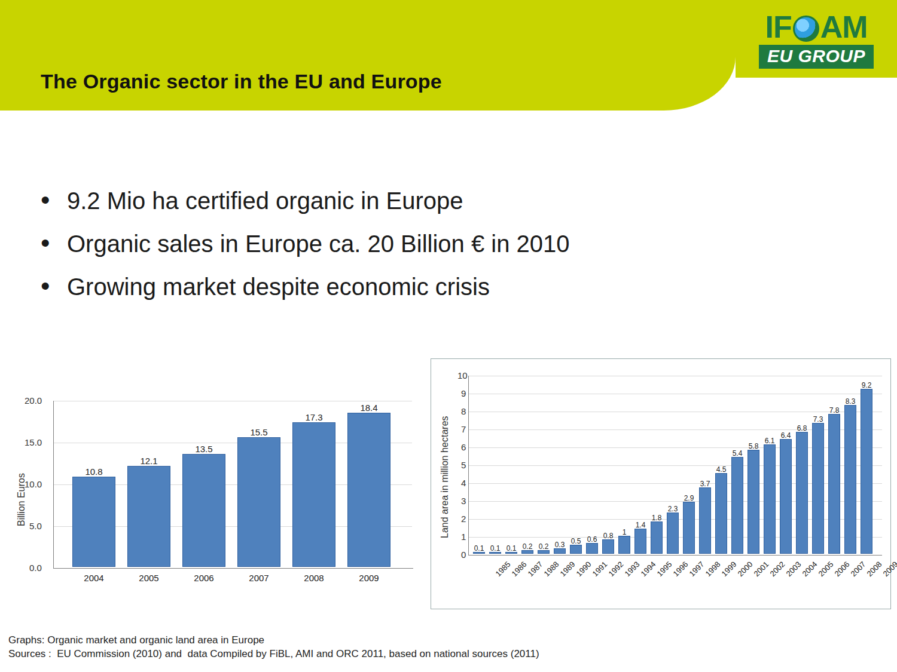The Organic sector in the EU and Europe
IF AM
EU GROUP
9.2 Mio ha certified organic in Europe
Organic sales in Europe ca. 20 Billion € in 2010
Growing market despite economic crisis
Billion Euros
20.0
15.0
10.0
5.0
0.0
10.8
2004
12.1
2005
13.5
2006
15.5
2007
17.3
2008
18.4
2009
Land area in million hectares
10
9
8
7
6
5
4
3
2
1
0
0.1
1985
0.1
1986
0.1
1987
0.2
1988
0.2
1989
0.3
1990
0.5
1991
0.6
1992
0.8
1993
1
1994
1.4
1995
1.8
1996
2.3
1997
2.9
1998
3.7
1999
4.5
2000
5.4
2001
5.8
2002
6.1
2003
6.4
2004
6.8
2005
7.3
2006
7.8
2007
8.3
2008
9.2
2009
Graphs: Organic market and organic land area in Europe
Sources : EU Commission (2010) and data Compiled by FiBL, AMI and ORC 2011, based on national sources (2011)